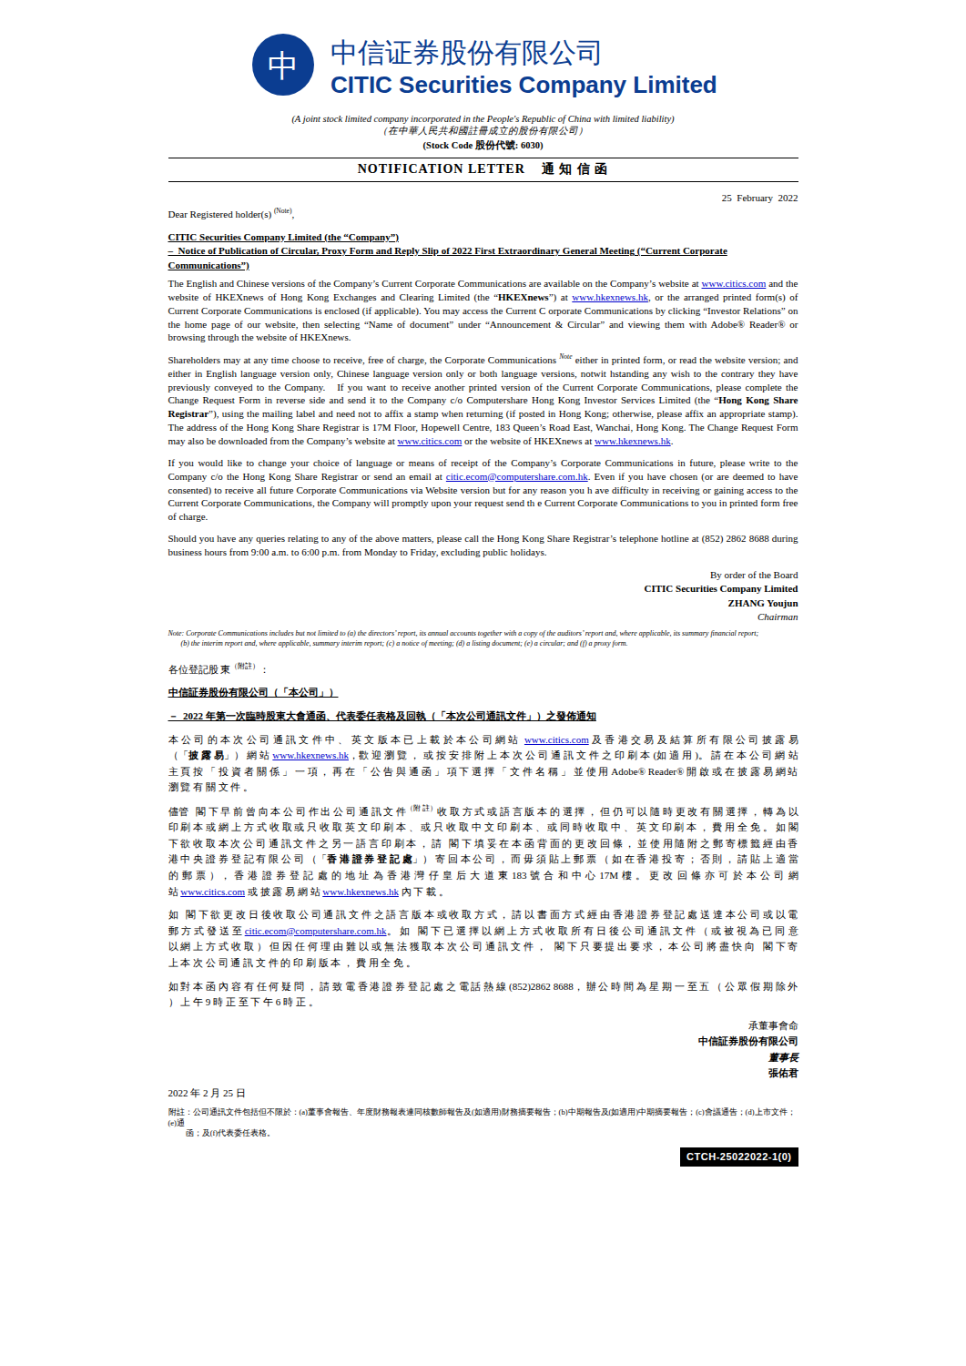中 中信证券股份有限公司 CITIC Securities Company Limited
(A joint stock limited company incorporated in the People's Republic of China with limited liability)
（在中華人民共和國註冊成立的股份有限公司）
(Stock Code 股份代號: 6030)
NOTIFICATION LETTER 通 知 信 函
25 February 2022
Dear Registered holder(s) (Note),
CITIC Securities Company Limited (the “Company”)
– Notice of Publication of Circular, Proxy Form and Reply Slip of 2022 First Extraordinary General Meeting (“Current Corporate
Communications”)
The English and Chinese versions of the Company’s Current Corporate Communications are available on the Company’s website at www.citics.com and the website of HKEXnews of Hong Kong Exchanges and Clearing Limited (the “HKEXnews”) at www.hkexnews.hk, or the arranged printed form(s) of Current Corporate Communications is enclosed (if applicable). You may access the Current C orporate Communications by clicking “Investor Relations” on the home page of our website, then selecting “Name of document” under “Announcement & Circular” and viewing them with Adobe® Reader® or browsing through the website of HKEXnews.
Shareholders may at any time choose to receive, free of charge, the Corporate Communications Note either in printed form, or read the website version; and either in English language version only, Chinese language version only or both language versions, notwit hstanding any wish to the contrary they have previously conveyed to the Company. If you want to receive another printed version of the Current Corporate Communications, please complete the Change Request Form in reverse side and send it to the Company c/o Computershare Hong Kong Investor Services Limited (the “Hong Kong Share Registrar”), using the mailing label and need not to affix a stamp when returning (if posted in Hong Kong; otherwise, please affix an appropriate stamp). The address of the Hong Kong Share Registrar is 17M Floor, Hopewell Centre, 183 Queen’s Road East, Wanchai, Hong Kong. The Change Request Form may also be downloaded from the Company’s website at www.citics.com or the website of HKEXnews at www.hkexnews.hk.
If you would like to change your choice of language or means of receipt of the Company’s Corporate Communications in future, please write to the Company c/o the Hong Kong Share Registrar or send an email at citic.ecom@computershare.com.hk. Even if you have chosen (or are deemed to have consented) to receive all future Corporate Communications via Website version but for any reason you h ave difficulty in receiving or gaining access to the Current Corporate Communications, the Company will promptly upon your request send th e Current Corporate Communications to you in printed form free of charge.
Should you have any queries relating to any of the above matters, please call the Hong Kong Share Registrar’s telephone hotline at (852) 2862 8688 during business hours from 9:00 a.m. to 6:00 p.m. from Monday to Friday, excluding public holidays.
By order of the Board
CITIC Securities Company Limited
ZHANG Youjun
Chairman
Note: Corporate Communications includes but not limited to (a) the directors’ report, its annual accounts together with a copy of the auditors’ report and, where applicable, its summary financial report;
(b) the interim report and, where applicable, summary interim report; (c) a notice of meeting; (d) a listing document; (e) a circular; and (f) a proxy form.
各位登記股 東（附註）：
中信証券股份有限公司（「本公司」）
－ 2022 年第一次臨時股東大會通函、代表委任表格及回執（「本次公司通訊文件」）之發佈通知
本 公 司 的 本 次 公 司 通 訊 文 件 中 、 英 文 版 本 已 上 載 於 本 公 司 網 站 www.citics.com 及 香 港 交 易 及 結 算 所 有 限 公 司 披 露 易 （「披 露 易」） 網 站 www.hkexnews.hk，歡 迎 瀏 覽 ， 或 按 安 排 附 上 本 次 公 司 通 訊 文 件 之 印 刷 本 (如 適 用 )。 請 在 本 公 司 網 站 主 頁 按 「 投 資 者 關 係 」 一 項 ， 再 在 「 公 告 與 通 函 」 項 下 選 擇 「 文 件 名 稱 」 並 使 用 Adobe® Reader® 開 啟 或 在 披 露 易 網 站 瀏 覽 有 關 文 件 。
儘管 閣 下 早 前 曾 向 本 公 司 作 出 公 司 通 訊 文 件（附 註）收 取 方 式 或 語 言 版 本 的 選 擇 ， 但 仍 可 以 隨 時 更 改 有 關 選 擇 ， 轉 為 以 印 刷 本 或 網 上 方 式 收 取 或 只 收 取 英 文 印 刷 本 、 或 只 收 取 中 文 印 刷 本 、 或 同 時 收 取 中 、 英 文 印 刷 本 ， 費 用 全 免 。 如 閣 下 欲 收 取 本 次 公 司 通 訊 文 件 之 另 一 語 言 印 刷 本 ， 請 閣 下 填 妥 在 本 函 背 面 的 更 改 回 條 ， 並 使 用 隨 附 之 郵 寄 標 籤 經 由 香 港 中 央 證 券 登 記 有 限 公 司 （「香 港 證 券 登 記 處」） 寄 回 本 公 司 ， 而 毋 須 貼 上 郵 票 （ 如 在 香 港 投 寄 ； 否 則 ， 請 貼 上 適 當 的 郵 票 ）， 香 港 證 券 登 記 處 的 地 址 為 香 港 灣 仔 皇 后 大 道 東 183 號 合 和 中 心 17M 樓 。 更 改 回 條 亦 可 於 本 公 司 網 站 www.citics.com 或 披 露 易 網 站 www.hkexnews.hk 內 下 載 。
如 閣 下 欲 更 改 日 後 收 取 公 司 通 訊 文 件 之 語 言 版 本 或 收 取 方 式 ， 請 以 書 面 方 式 經 由 香 港 證 券 登 記 處 送 達 本 公 司 或 以 電 郵 方 式 發 送 至 citic.ecom@computershare.com.hk。 如 閣 下 已 選 擇 以 網 上 方 式 收 取 所 有 日 後 公 司 通 訊 文 件 （ 或 被 視 為 已 同 意 以 網 上 方 式 收 取 ） 但 因 任 何 理 由 難 以 或 無 法 獲 取 本 次 公 司 通 訊 文 件 ， 閣 下 只 要 提 出 要 求 ， 本 公 司 將 盡 快 向 閣 下 寄 上 本 次 公 司 通 訊 文 件 的 印 刷 版 本 ， 費 用 全 免 。
如 對 本 函 內 容 有 任 何 疑 問 ， 請 致 電 香 港 證 券 登 記 處 之 電 話 熱 線 (852)2862 8688， 辦 公 時 間 為 星 期 一 至 五 （ 公 眾 假 期 除 外 ） 上 午 9 時 正 至 下 午 6 時 正 。
承董事會命
中信証券股份有限公司
董事長
張佑君
2022 年 2 月 25 日
附註：公司通訊文件包括但不限於：(a)董事會報告、年度財務報表連同核數師報告及(如適用)財務摘要報告；(b)中期報告及(如適用)中期摘要報告；(c)會議通告；(d)上市文件；(e)通
函；及(f)代表委任表格。
CTCH-25022022-1(0)